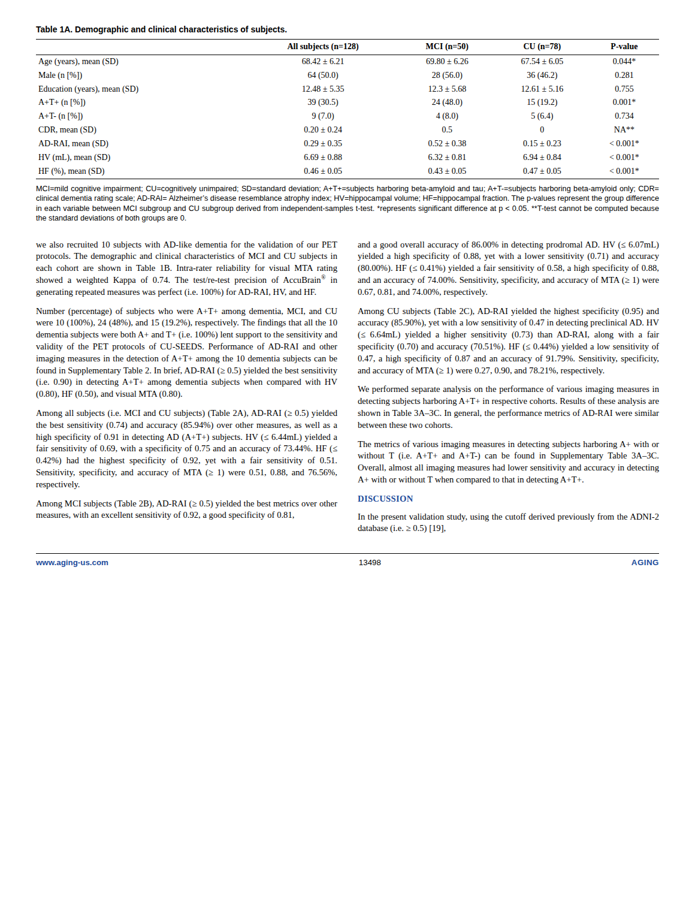Table 1A. Demographic and clinical characteristics of subjects.
| | All subjects (n=128) | MCI (n=50) | CU (n=78) | P-value |
| --- | --- | --- | --- | --- |
| Age (years), mean (SD) | 68.42 ± 6.21 | 69.80 ± 6.26 | 67.54 ± 6.05 | 0.044* |
| Male (n [%]) | 64 (50.0) | 28 (56.0) | 36 (46.2) | 0.281 |
| Education (years), mean (SD) | 12.48 ± 5.35 | 12.3 ± 5.68 | 12.61 ± 5.16 | 0.755 |
| A+T+ (n [%]) | 39 (30.5) | 24 (48.0) | 15 (19.2) | 0.001* |
| A+T- (n [%]) | 9 (7.0) | 4 (8.0) | 5 (6.4) | 0.734 |
| CDR, mean (SD) | 0.20 ± 0.24 | 0.5 | 0 | NA** |
| AD-RAI, mean (SD) | 0.29 ± 0.35 | 0.52 ± 0.38 | 0.15 ± 0.23 | < 0.001* |
| HV (mL), mean (SD) | 6.69 ± 0.88 | 6.32 ± 0.81 | 6.94 ± 0.84 | < 0.001* |
| HF (%), mean (SD) | 0.46 ± 0.05 | 0.43 ± 0.05 | 0.47 ± 0.05 | < 0.001* |
MCI=mild cognitive impairment; CU=cognitively unimpaired; SD=standard deviation; A+T+=subjects harboring beta-amyloid and tau; A+T-=subjects harboring beta-amyloid only; CDR= clinical dementia rating scale; AD-RAI= Alzheimer’s disease resemblance atrophy index; HV=hippocampal volume; HF=hippocampal fraction. The p-values represent the group difference in each variable between MCI subgroup and CU subgroup derived from independent-samples t-test. *represents significant difference at p < 0.05. **T-test cannot be computed because the standard deviations of both groups are 0.
we also recruited 10 subjects with AD-like dementia for the validation of our PET protocols. The demographic and clinical characteristics of MCI and CU subjects in each cohort are shown in Table 1B. Intra-rater reliability for visual MTA rating showed a weighted Kappa of 0.74. The test/re-test precision of AccuBrain® in generating repeated measures was perfect (i.e. 100%) for AD-RAI, HV, and HF.
Number (percentage) of subjects who were A+T+ among dementia, MCI, and CU were 10 (100%), 24 (48%), and 15 (19.2%), respectively. The findings that all the 10 dementia subjects were both A+ and T+ (i.e. 100%) lent support to the sensitivity and validity of the PET protocols of CU-SEEDS. Performance of AD-RAI and other imaging measures in the detection of A+T+ among the 10 dementia subjects can be found in Supplementary Table 2. In brief, AD-RAI (≥ 0.5) yielded the best sensitivity (i.e. 0.90) in detecting A+T+ among dementia subjects when compared with HV (0.80), HF (0.50), and visual MTA (0.80).
Among all subjects (i.e. MCI and CU subjects) (Table 2A), AD-RAI (≥ 0.5) yielded the best sensitivity (0.74) and accuracy (85.94%) over other measures, as well as a high specificity of 0.91 in detecting AD (A+T+) subjects. HV (≤ 6.44mL) yielded a fair sensitivity of 0.69, with a specificity of 0.75 and an accuracy of 73.44%. HF (≤ 0.42%) had the highest specificity of 0.92, yet with a fair sensitivity of 0.51. Sensitivity, specificity, and accuracy of MTA (≥ 1) were 0.51, 0.88, and 76.56%, respectively.
Among MCI subjects (Table 2B), AD-RAI (≥ 0.5) yielded the best metrics over other measures, with an excellent sensitivity of 0.92, a good specificity of 0.81,
and a good overall accuracy of 86.00% in detecting prodromal AD. HV (≤ 6.07mL) yielded a high specificity of 0.88, yet with a lower sensitivity (0.71) and accuracy (80.00%). HF (≤ 0.41%) yielded a fair sensitivity of 0.58, a high specificity of 0.88, and an accuracy of 74.00%. Sensitivity, specificity, and accuracy of MTA (≥ 1) were 0.67, 0.81, and 74.00%, respectively.
Among CU subjects (Table 2C), AD-RAI yielded the highest specificity (0.95) and accuracy (85.90%), yet with a low sensitivity of 0.47 in detecting preclinical AD. HV (≤ 6.64mL) yielded a higher sensitivity (0.73) than AD-RAI, along with a fair specificity (0.70) and accuracy (70.51%). HF (≤ 0.44%) yielded a low sensitivity of 0.47, a high specificity of 0.87 and an accuracy of 91.79%. Sensitivity, specificity, and accuracy of MTA (≥ 1) were 0.27, 0.90, and 78.21%, respectively.
We performed separate analysis on the performance of various imaging measures in detecting subjects harboring A+T+ in respective cohorts. Results of these analysis are shown in Table 3A–3C. In general, the performance metrics of AD-RAI were similar between these two cohorts.
The metrics of various imaging measures in detecting subjects harboring A+ with or without T (i.e. A+T+ and A+T-) can be found in Supplementary Table 3A–3C. Overall, almost all imaging measures had lower sensitivity and accuracy in detecting A+ with or without T when compared to that in detecting A+T+.
DISCUSSION
In the present validation study, using the cutoff derived previously from the ADNI-2 database (i.e. ≥ 0.5) [19],
www.aging-us.com 13498 AGING